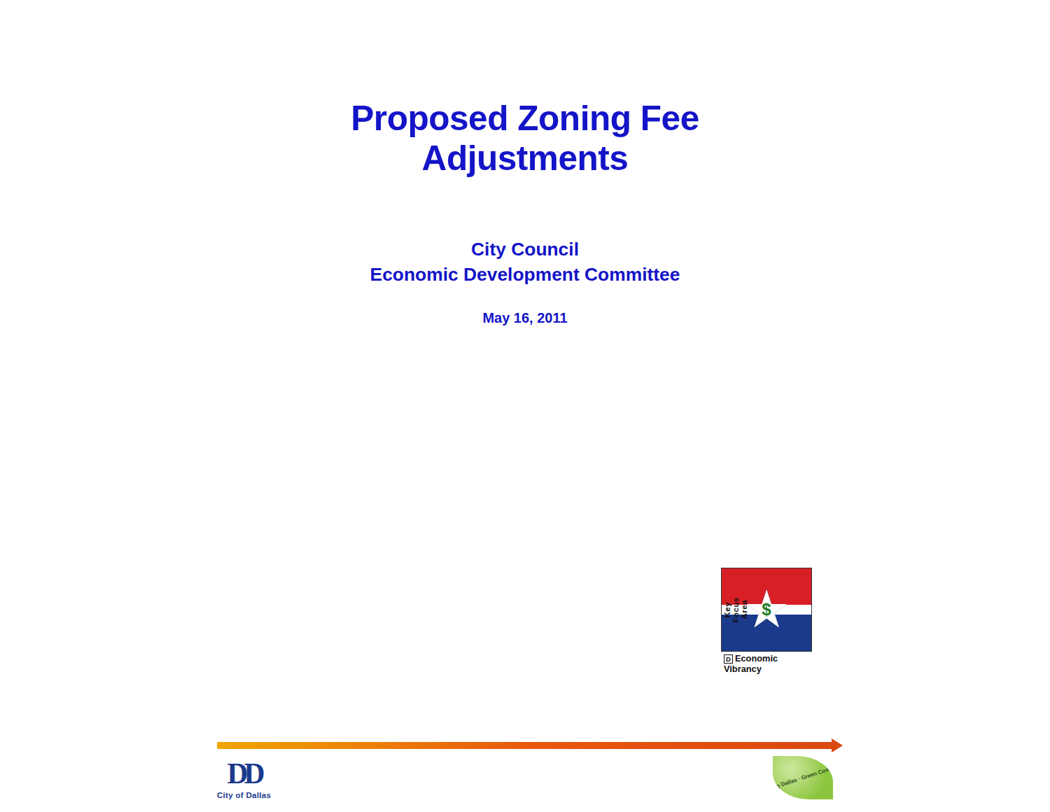Proposed Zoning Fee
Adjustments
City Council
Economic Development Committee
May 16, 2011
★
$
Key Focus Area
DEconomic Vibrancy
DD
City of Dallas
Building Dallas · Green Community